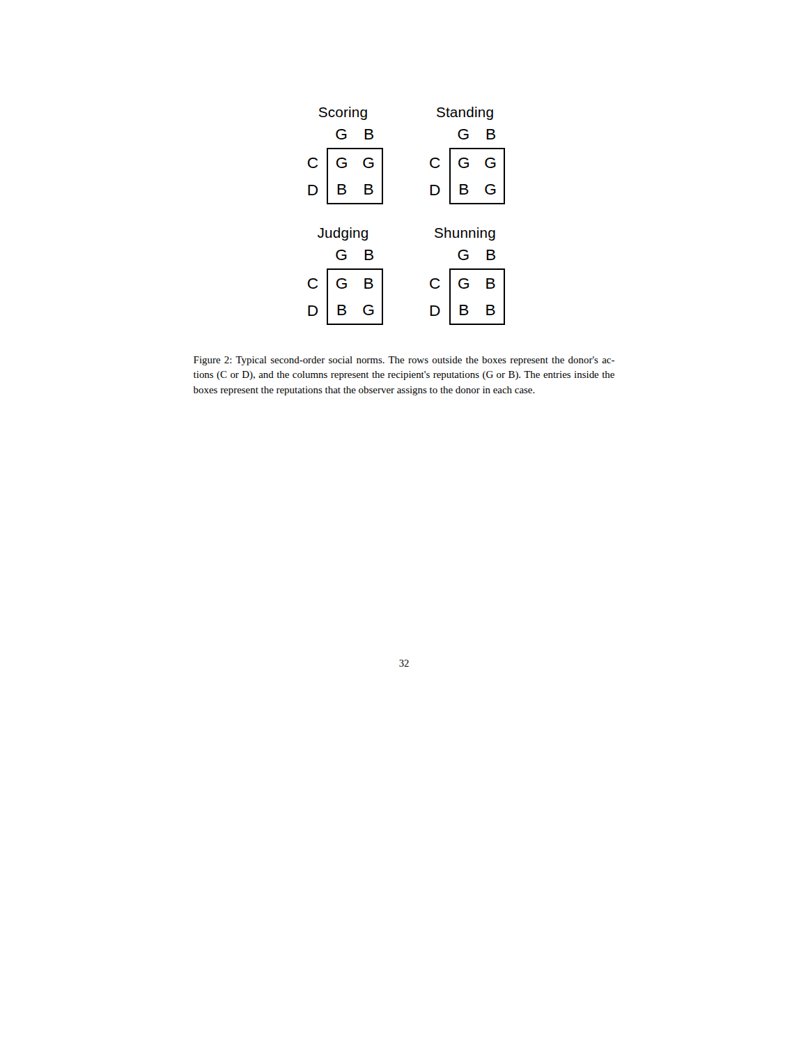Scoring
| | G | B |
| C | G | G |
| D | B | B |
Standing
| | G | B |
| C | G | G |
| D | B | G |
Judging
| | G | B |
| C | G | B |
| D | B | G |
Shunning
| | G | B |
| C | G | B |
| D | B | B |
Figure 2: Typical second-order social norms. The rows outside the boxes represent the donor's actions (C or D), and the columns represent the recipient's reputations (G or B). The entries inside the boxes represent the reputations that the observer assigns to the donor in each case.
32